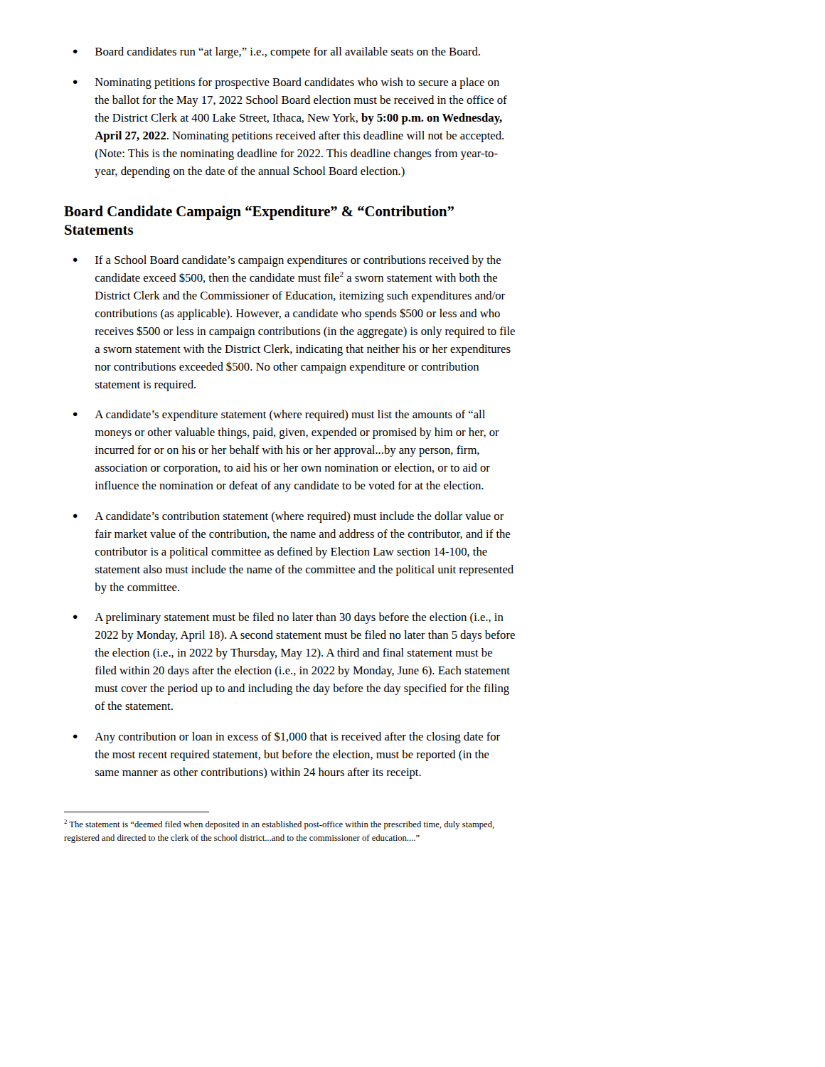Board candidates run “at large,” i.e., compete for all available seats on the Board.
Nominating petitions for prospective Board candidates who wish to secure a place on the ballot for the May 17, 2022 School Board election must be received in the office of the District Clerk at 400 Lake Street, Ithaca, New York, by 5:00 p.m. on Wednesday, April 27, 2022. Nominating petitions received after this deadline will not be accepted. (Note: This is the nominating deadline for 2022. This deadline changes from year-to-year, depending on the date of the annual School Board election.)
Board Candidate Campaign “Expenditure” & “Contribution” Statements
If a School Board candidate’s campaign expenditures or contributions received by the candidate exceed $500, then the candidate must file2 a sworn statement with both the District Clerk and the Commissioner of Education, itemizing such expenditures and/or contributions (as applicable). However, a candidate who spends $500 or less and who receives $500 or less in campaign contributions (in the aggregate) is only required to file a sworn statement with the District Clerk, indicating that neither his or her expenditures nor contributions exceeded $500. No other campaign expenditure or contribution statement is required.
A candidate’s expenditure statement (where required) must list the amounts of “all moneys or other valuable things, paid, given, expended or promised by him or her, or incurred for or on his or her behalf with his or her approval...by any person, firm, association or corporation, to aid his or her own nomination or election, or to aid or influence the nomination or defeat of any candidate to be voted for at the election.
A candidate’s contribution statement (where required) must include the dollar value or fair market value of the contribution, the name and address of the contributor, and if the contributor is a political committee as defined by Election Law section 14-100, the statement also must include the name of the committee and the political unit represented by the committee.
A preliminary statement must be filed no later than 30 days before the election (i.e., in 2022 by Monday, April 18). A second statement must be filed no later than 5 days before the election (i.e., in 2022 by Thursday, May 12). A third and final statement must be filed within 20 days after the election (i.e., in 2022 by Monday, June 6). Each statement must cover the period up to and including the day before the day specified for the filing of the statement.
Any contribution or loan in excess of $1,000 that is received after the closing date for the most recent required statement, but before the election, must be reported (in the same manner as other contributions) within 24 hours after its receipt.
2 The statement is “deemed filed when deposited in an established post-office within the prescribed time, duly stamped, registered and directed to the clerk of the school district...and to the commissioner of education....”